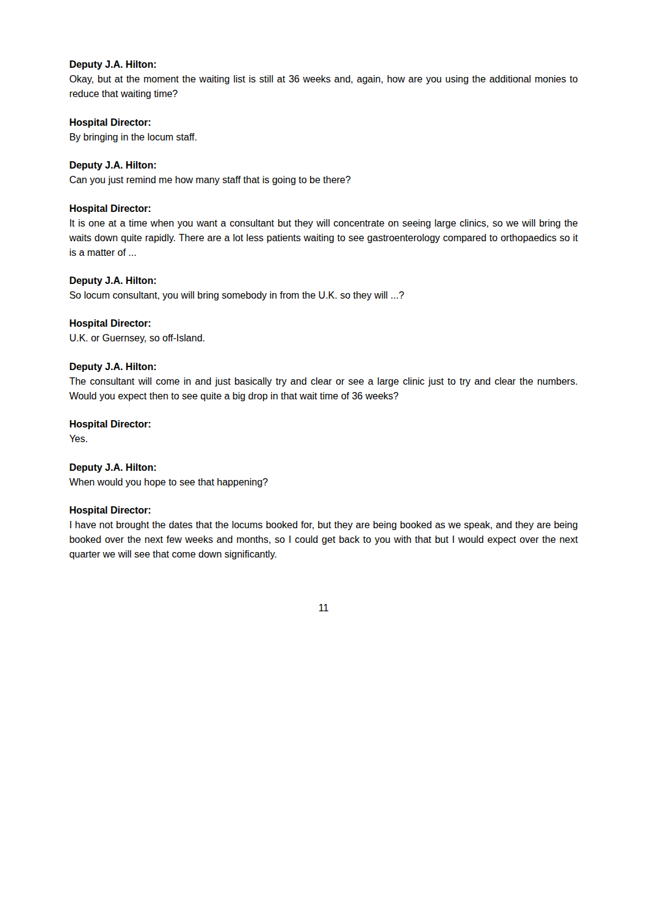Deputy J.A. Hilton:
Okay, but at the moment the waiting list is still at 36 weeks and, again, how are you using the additional monies to reduce that waiting time?
Hospital Director:
By bringing in the locum staff.
Deputy J.A. Hilton:
Can you just remind me how many staff that is going to be there?
Hospital Director:
It is one at a time when you want a consultant but they will concentrate on seeing large clinics, so we will bring the waits down quite rapidly. There are a lot less patients waiting to see gastroenterology compared to orthopaedics so it is a matter of ...
Deputy J.A. Hilton:
So locum consultant, you will bring somebody in from the U.K. so they will ...?
Hospital Director:
U.K. or Guernsey, so off-Island.
Deputy J.A. Hilton:
The consultant will come in and just basically try and clear or see a large clinic just to try and clear the numbers. Would you expect then to see quite a big drop in that wait time of 36 weeks?
Hospital Director:
Yes.
Deputy J.A. Hilton:
When would you hope to see that happening?
Hospital Director:
I have not brought the dates that the locums booked for, but they are being booked as we speak, and they are being booked over the next few weeks and months, so I could get back to you with that but I would expect over the next quarter we will see that come down significantly.
11